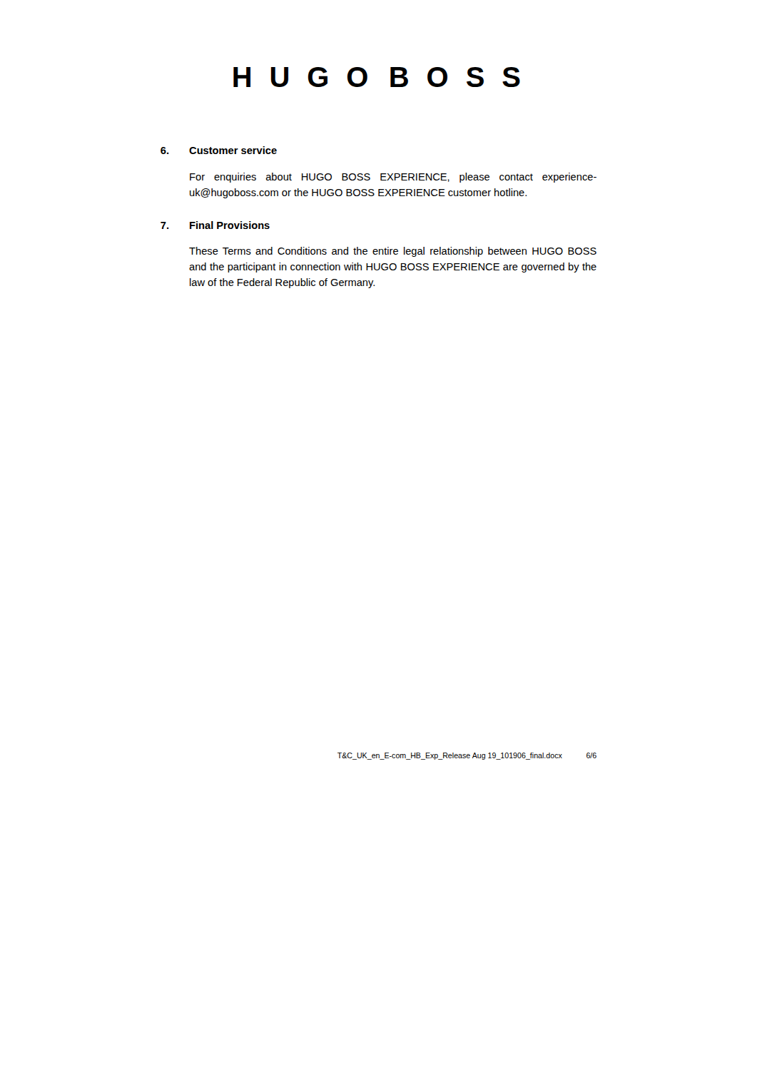H U G O B O S S
6. Customer service
For enquiries about HUGO BOSS EXPERIENCE, please contact experience-uk@hugoboss.com or the HUGO BOSS EXPERIENCE customer hotline.
7. Final Provisions
These Terms and Conditions and the entire legal relationship between HUGO BOSS and the participant in connection with HUGO BOSS EXPERIENCE are governed by the law of the Federal Republic of Germany.
T&C_UK_en_E-com_HB_Exp_Release Aug 19_101906_final.docx 6/6